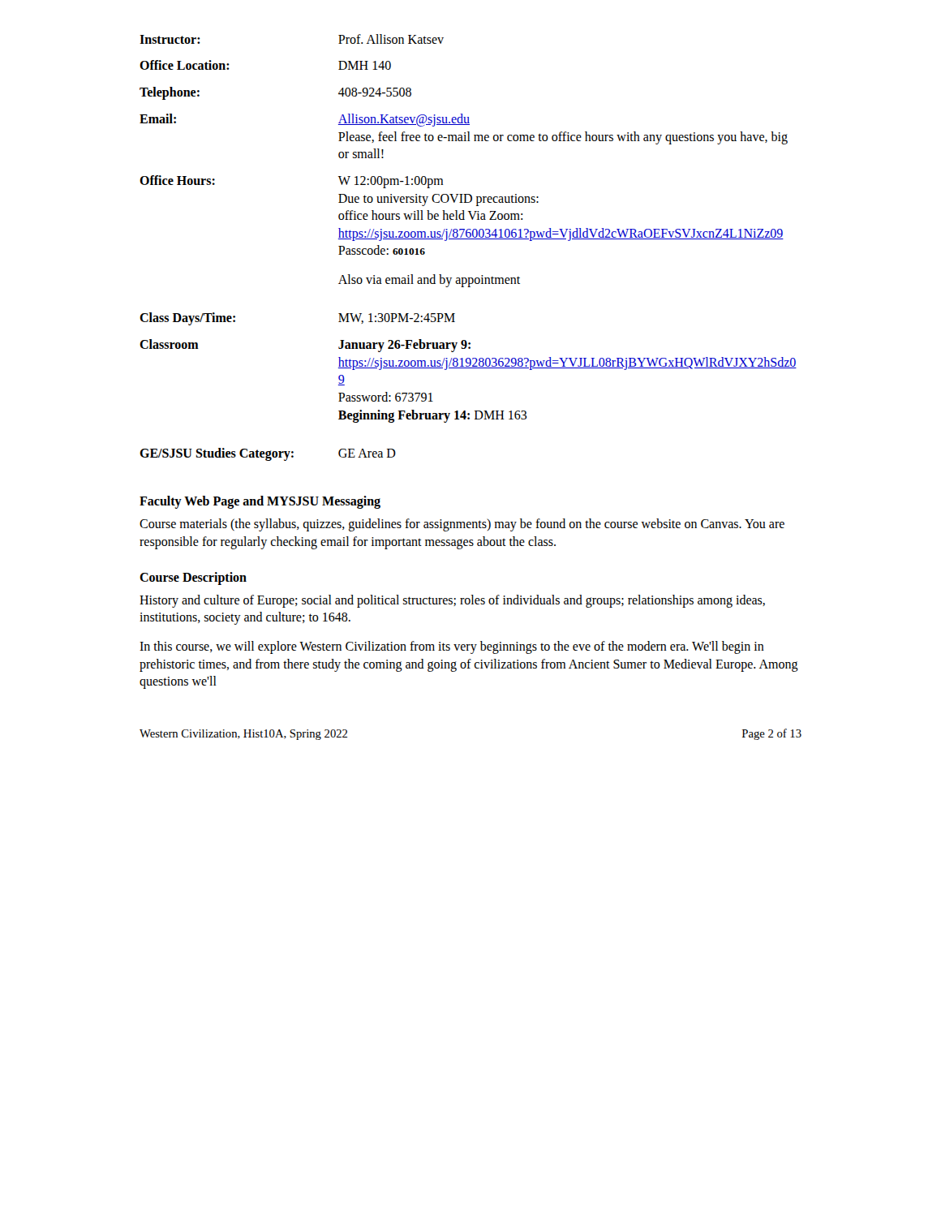| Instructor: | Prof. Allison Katsev |
| Office Location: | DMH 140 |
| Telephone: | 408-924-5508 |
| Email: | Allison.Katsev@sjsu.edu Please, feel free to e-mail me or come to office hours with any questions you have, big or small! |
| Office Hours: | W 12:00pm-1:00pm Due to university COVID precautions: office hours will be held Via Zoom: https://sjsu.zoom.us/j/87600341061?pwd=VjdldVd2cWRaOEFvSVJxcnZ4L1NiZz09 Passcode: 601016 Also via email and by appointment |
| Class Days/Time: | MW, 1:30PM-2:45PM |
| Classroom | January 26-February 9: https://sjsu.zoom.us/j/81928036298?pwd=YVJLL08rRjBYWGxHQWlRdVJXY2hSdz09 Password: 673791 Beginning February 14: DMH 163 |
| GE/SJSU Studies Category: | GE Area D |
Faculty Web Page and MYSJSU Messaging
Course materials (the syllabus, quizzes, guidelines for assignments) may be found on the course website on Canvas. You are responsible for regularly checking email for important messages about the class.
Course Description
History and culture of Europe; social and political structures; roles of individuals and groups; relationships among ideas, institutions, society and culture; to 1648.
In this course, we will explore Western Civilization from its very beginnings to the eve of the modern era. We'll begin in prehistoric times, and from there study the coming and going of civilizations from Ancient Sumer to Medieval Europe. Among questions we'll
Western Civilization, Hist10A, Spring 2022 Page 2 of 13